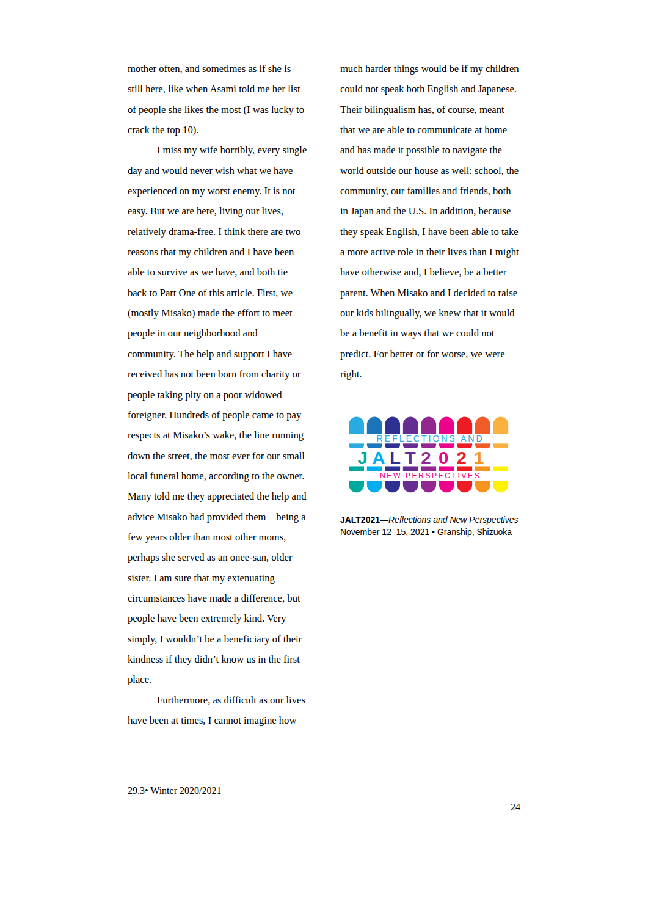mother often, and sometimes as if she is still here, like when Asami told me her list of people she likes the most (I was lucky to crack the top 10).
I miss my wife horribly, every single day and would never wish what we have experienced on my worst enemy. It is not easy. But we are here, living our lives, relatively drama-free. I think there are two reasons that my children and I have been able to survive as we have, and both tie back to Part One of this article. First, we (mostly Misako) made the effort to meet people in our neighborhood and community. The help and support I have received has not been born from charity or people taking pity on a poor widowed foreigner. Hundreds of people came to pay respects at Misako’s wake, the line running down the street, the most ever for our small local funeral home, according to the owner. Many told me they appreciated the help and advice Misako had provided them—being a few years older than most other moms, perhaps she served as an onee-san, older sister. I am sure that my extenuating circumstances have made a difference, but people have been extremely kind. Very simply, I wouldn’t be a beneficiary of their kindness if they didn’t know us in the first place.
Furthermore, as difficult as our lives have been at times, I cannot imagine how
much harder things would be if my children could not speak both English and Japanese. Their bilingualism has, of course, meant that we are able to communicate at home and has made it possible to navigate the world outside our house as well: school, the community, our families and friends, both in Japan and the U.S. In addition, because they speak English, I have been able to take a more active role in their lives than I might have otherwise and, I believe, be a better parent. When Misako and I decided to raise our kids bilingually, we knew that it would be a benefit in ways that we could not predict. For better or for worse, we were right.
REFLECTIONS AND J A L T 2 0 2 1 NEW PERSPECTIVES
JALT2021—Reflections and New Perspectives
November 12–15, 2021 • Granship, Shizuoka
29.3• Winter 2020/2021
24